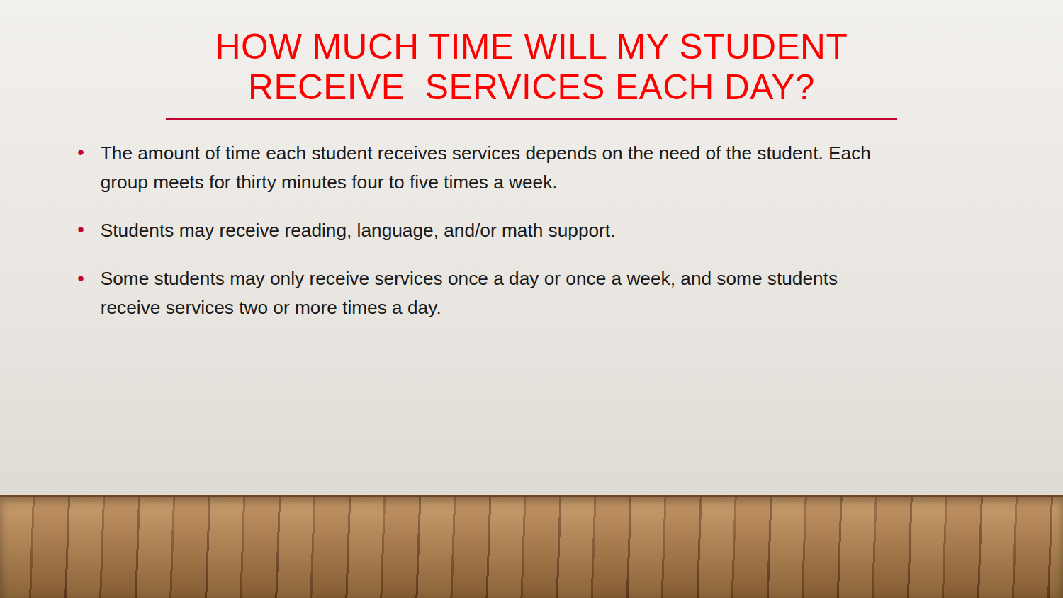How much time will my student receive services each day?
The amount of time each student receives services depends on the need of the student. Each group meets for thirty minutes four to five times a week.
Students may receive reading, language, and/or math support.
Some students may only receive services once a day or once a week, and some students receive services two or more times a day.